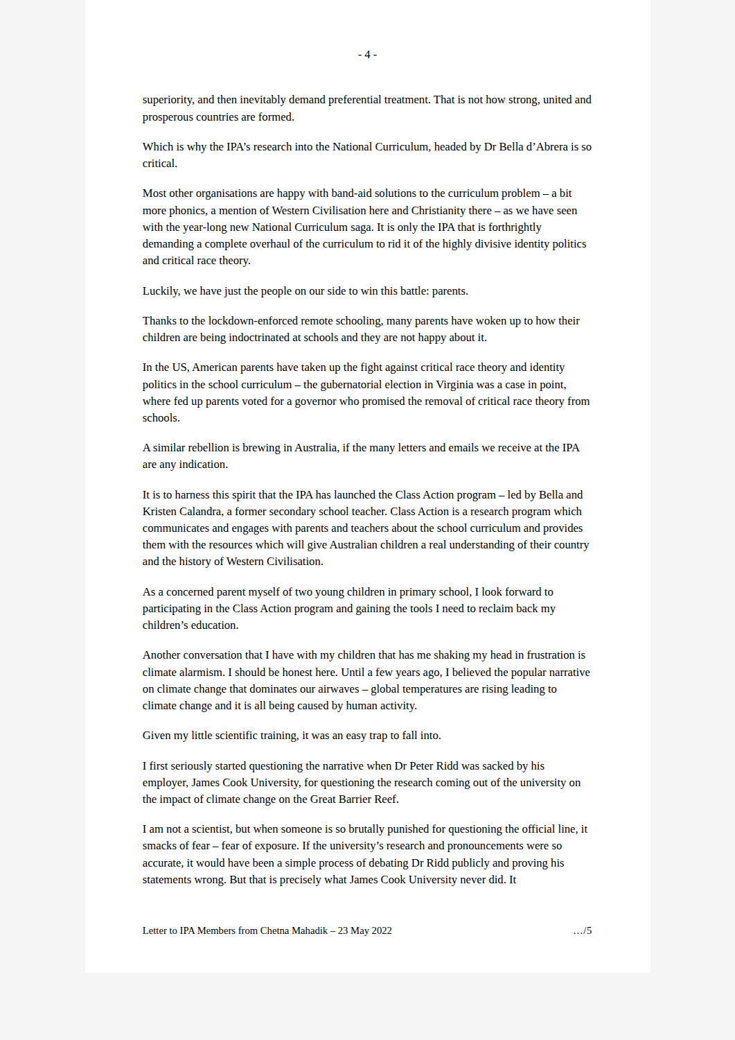- 4 -
superiority, and then inevitably demand preferential treatment. That is not how strong, united and prosperous countries are formed.
Which is why the IPA’s research into the National Curriculum, headed by Dr Bella d’Abrera is so critical.
Most other organisations are happy with band-aid solutions to the curriculum problem – a bit more phonics, a mention of Western Civilisation here and Christianity there – as we have seen with the year-long new National Curriculum saga. It is only the IPA that is forthrightly demanding a complete overhaul of the curriculum to rid it of the highly divisive identity politics and critical race theory.
Luckily, we have just the people on our side to win this battle: parents.
Thanks to the lockdown-enforced remote schooling, many parents have woken up to how their children are being indoctrinated at schools and they are not happy about it.
In the US, American parents have taken up the fight against critical race theory and identity politics in the school curriculum – the gubernatorial election in Virginia was a case in point, where fed up parents voted for a governor who promised the removal of critical race theory from schools.
A similar rebellion is brewing in Australia, if the many letters and emails we receive at the IPA are any indication.
It is to harness this spirit that the IPA has launched the Class Action program – led by Bella and Kristen Calandra, a former secondary school teacher. Class Action is a research program which communicates and engages with parents and teachers about the school curriculum and provides them with the resources which will give Australian children a real understanding of their country and the history of Western Civilisation.
As a concerned parent myself of two young children in primary school, I look forward to participating in the Class Action program and gaining the tools I need to reclaim back my children’s education.
Another conversation that I have with my children that has me shaking my head in frustration is climate alarmism. I should be honest here. Until a few years ago, I believed the popular narrative on climate change that dominates our airwaves – global temperatures are rising leading to climate change and it is all being caused by human activity.
Given my little scientific training, it was an easy trap to fall into.
I first seriously started questioning the narrative when Dr Peter Ridd was sacked by his employer, James Cook University, for questioning the research coming out of the university on the impact of climate change on the Great Barrier Reef.
I am not a scientist, but when someone is so brutally punished for questioning the official line, it smacks of fear – fear of exposure. If the university’s research and pronouncements were so accurate, it would have been a simple process of debating Dr Ridd publicly and proving his statements wrong. But that is precisely what James Cook University never did. It
Letter to IPA Members from Chetna Mahadik – 23 May 2022 …/5